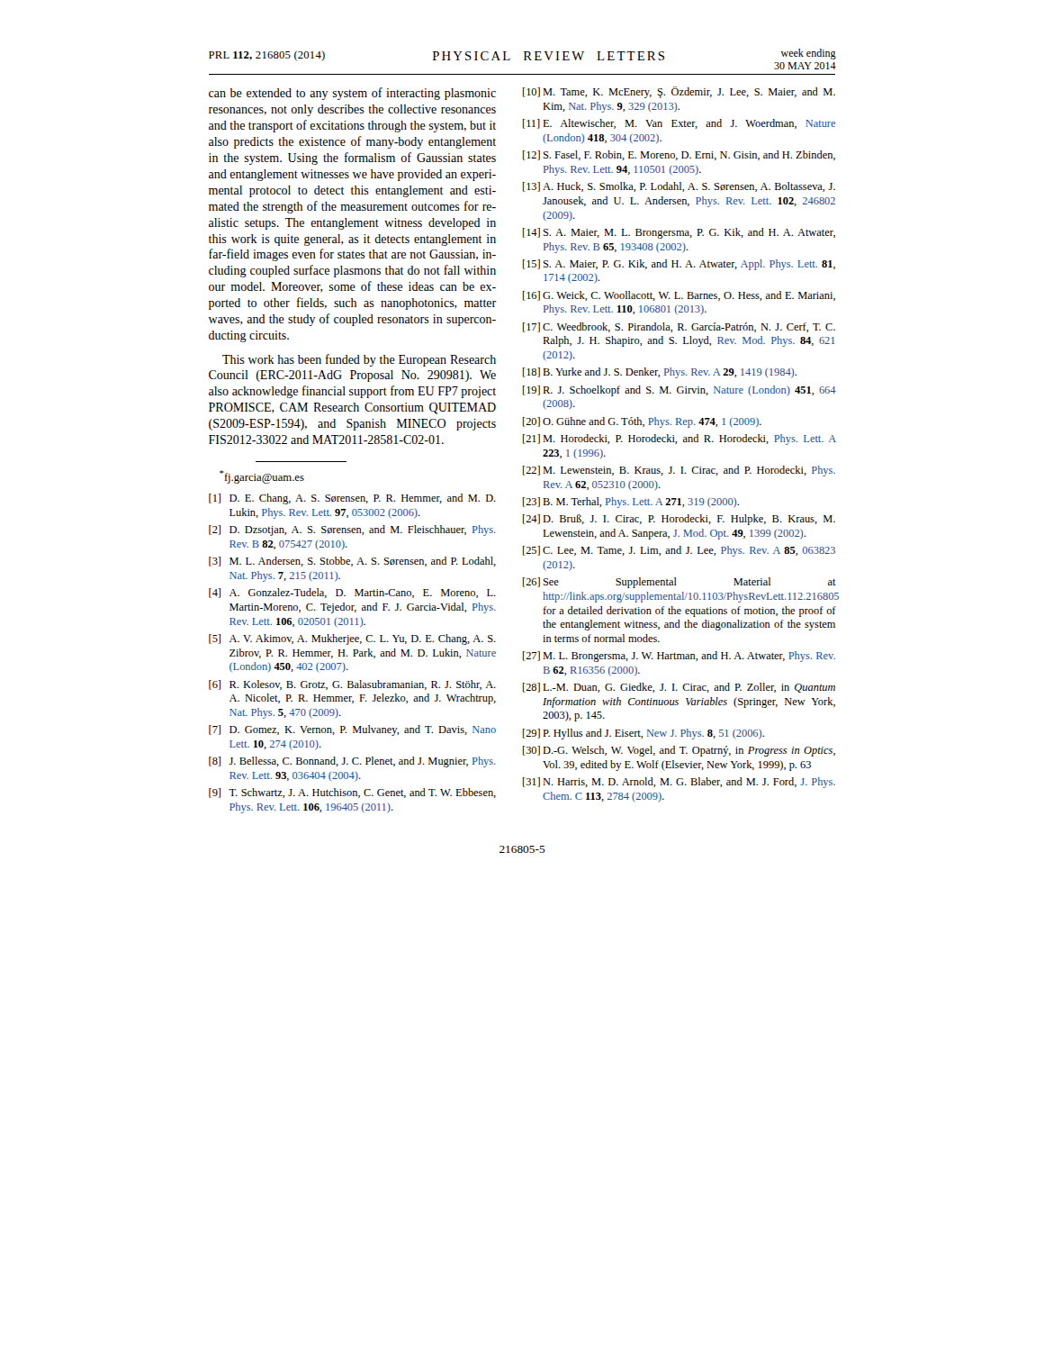PRL 112, 216805 (2014)
PHYSICAL REVIEW LETTERS
week ending30 MAY 2014
can be extended to any system of interacting plasmonic resonances, not only describes the collective resonances and the transport of excitations through the system, but it also predicts the existence of many-body entanglement in the system. Using the formalism of Gaussian states and entanglement witnesses we have provided an experimental protocol to detect this entanglement and estimated the strength of the measurement outcomes for realistic setups. The entanglement witness developed in this work is quite general, as it detects entanglement in far-field images even for states that are not Gaussian, including coupled surface plasmons that do not fall within our model. Moreover, some of these ideas can be exported to other fields, such as nanophotonics, matter waves, and the study of coupled resonators in superconducting circuits.
This work has been funded by the European Research Council (ERC-2011-AdG Proposal No. 290981). We also acknowledge financial support from EU FP7 project PROMISCE, CAM Research Consortium QUITEMAD (S2009-ESP-1594), and Spanish MINECO projects FIS2012-33022 and MAT2011-28581-C02-01.
*fj.garcia@uam.es
[1] D. E. Chang, A. S. Sørensen, P. R. Hemmer, and M. D. Lukin, Phys. Rev. Lett. 97, 053002 (2006).
[2] D. Dzsotjan, A. S. Sørensen, and M. Fleischhauer, Phys. Rev. B 82, 075427 (2010).
[3] M. L. Andersen, S. Stobbe, A. S. Sørensen, and P. Lodahl, Nat. Phys. 7, 215 (2011).
[4] A. Gonzalez-Tudela, D. Martin-Cano, E. Moreno, L. Martin-Moreno, C. Tejedor, and F. J. Garcia-Vidal, Phys. Rev. Lett. 106, 020501 (2011).
[5] A. V. Akimov, A. Mukherjee, C. L. Yu, D. E. Chang, A. S. Zibrov, P. R. Hemmer, H. Park, and M. D. Lukin, Nature (London) 450, 402 (2007).
[6] R. Kolesov, B. Grotz, G. Balasubramanian, R. J. Stöhr, A. A. Nicolet, P. R. Hemmer, F. Jelezko, and J. Wrachtrup, Nat. Phys. 5, 470 (2009).
[7] D. Gomez, K. Vernon, P. Mulvaney, and T. Davis, Nano Lett. 10, 274 (2010).
[8] J. Bellessa, C. Bonnand, J. C. Plenet, and J. Mugnier, Phys. Rev. Lett. 93, 036404 (2004).
[9] T. Schwartz, J. A. Hutchison, C. Genet, and T. W. Ebbesen, Phys. Rev. Lett. 106, 196405 (2011).
[10] M. Tame, K. McEnery, Ş. Özdemir, J. Lee, S. Maier, and M. Kim, Nat. Phys. 9, 329 (2013).
[11] E. Altewischer, M. Van Exter, and J. Woerdman, Nature (London) 418, 304 (2002).
[12] S. Fasel, F. Robin, E. Moreno, D. Erni, N. Gisin, and H. Zbinden, Phys. Rev. Lett. 94, 110501 (2005).
[13] A. Huck, S. Smolka, P. Lodahl, A. S. Sørensen, A. Boltasseva, J. Janousek, and U. L. Andersen, Phys. Rev. Lett. 102, 246802 (2009).
[14] S. A. Maier, M. L. Brongersma, P. G. Kik, and H. A. Atwater, Phys. Rev. B 65, 193408 (2002).
[15] S. A. Maier, P. G. Kik, and H. A. Atwater, Appl. Phys. Lett. 81, 1714 (2002).
[16] G. Weick, C. Woollacott, W. L. Barnes, O. Hess, and E. Mariani, Phys. Rev. Lett. 110, 106801 (2013).
[17] C. Weedbrook, S. Pirandola, R. García-Patrón, N. J. Cerf, T. C. Ralph, J. H. Shapiro, and S. Lloyd, Rev. Mod. Phys. 84, 621 (2012).
[18] B. Yurke and J. S. Denker, Phys. Rev. A 29, 1419 (1984).
[19] R. J. Schoelkopf and S. M. Girvin, Nature (London) 451, 664 (2008).
[20] O. Gühne and G. Tóth, Phys. Rep. 474, 1 (2009).
[21] M. Horodecki, P. Horodecki, and R. Horodecki, Phys. Lett. A 223, 1 (1996).
[22] M. Lewenstein, B. Kraus, J. I. Cirac, and P. Horodecki, Phys. Rev. A 62, 052310 (2000).
[23] B. M. Terhal, Phys. Lett. A 271, 319 (2000).
[24] D. Bruß, J. I. Cirac, P. Horodecki, F. Hulpke, B. Kraus, M. Lewenstein, and A. Sanpera, J. Mod. Opt. 49, 1399 (2002).
[25] C. Lee, M. Tame, J. Lim, and J. Lee, Phys. Rev. A 85, 063823 (2012).
[26] See Supplemental Material at http://link.aps.org/supplemental/10.1103/PhysRevLett.112.216805 for a detailed derivation of the equations of motion, the proof of the entanglement witness, and the diagonalization of the system in terms of normal modes.
[27] M. L. Brongersma, J. W. Hartman, and H. A. Atwater, Phys. Rev. B 62, R16356 (2000).
[28] L.-M. Duan, G. Giedke, J. I. Cirac, and P. Zoller, in Quantum Information with Continuous Variables (Springer, New York, 2003), p. 145.
[29] P. Hyllus and J. Eisert, New J. Phys. 8, 51 (2006).
[30] D.-G. Welsch, W. Vogel, and T. Opatrný, in Progress in Optics, Vol. 39, edited by E. Wolf (Elsevier, New York, 1999), p. 63
[31] N. Harris, M. D. Arnold, M. G. Blaber, and M. J. Ford, J. Phys. Chem. C 113, 2784 (2009).
216805-5